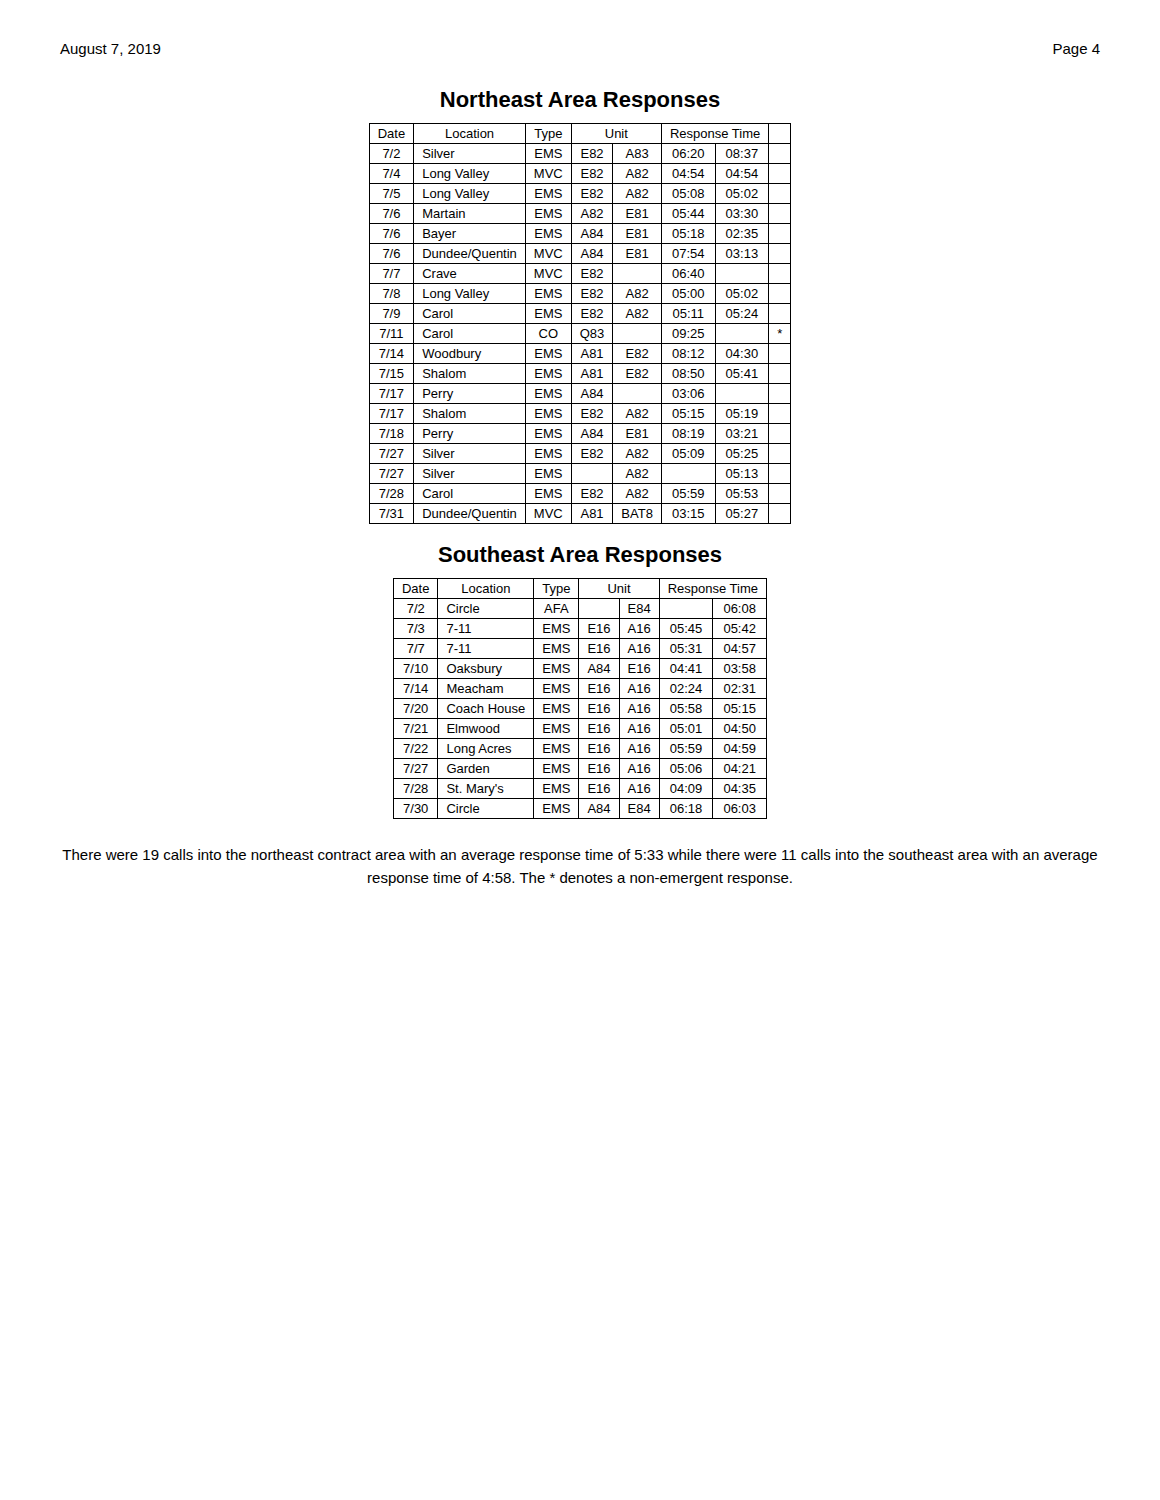August 7, 2019 Page 4
Northeast Area Responses
| Date | Location | Type | Unit | Response Time | |
| --- | --- | --- | --- | --- | --- |
| 7/2 | Silver | EMS | E82 | A83 | 06:20 | 08:37 | |
| 7/4 | Long Valley | MVC | E82 | A82 | 04:54 | 04:54 | |
| 7/5 | Long Valley | EMS | E82 | A82 | 05:08 | 05:02 | |
| 7/6 | Martain | EMS | A82 | E81 | 05:44 | 03:30 | |
| 7/6 | Bayer | EMS | A84 | E81 | 05:18 | 02:35 | |
| 7/6 | Dundee/Quentin | MVC | A84 | E81 | 07:54 | 03:13 | |
| 7/7 | Crave | MVC | E82 | | 06:40 | | |
| 7/8 | Long Valley | EMS | E82 | A82 | 05:00 | 05:02 | |
| 7/9 | Carol | EMS | E82 | A82 | 05:11 | 05:24 | |
| 7/11 | Carol | CO | Q83 | | 09:25 | | * |
| 7/14 | Woodbury | EMS | A81 | E82 | 08:12 | 04:30 | |
| 7/15 | Shalom | EMS | A81 | E82 | 08:50 | 05:41 | |
| 7/17 | Perry | EMS | A84 | | 03:06 | | |
| 7/17 | Shalom | EMS | E82 | A82 | 05:15 | 05:19 | |
| 7/18 | Perry | EMS | A84 | E81 | 08:19 | 03:21 | |
| 7/27 | Silver | EMS | E82 | A82 | 05:09 | 05:25 | |
| 7/27 | Silver | EMS | | A82 | | 05:13 | |
| 7/28 | Carol | EMS | E82 | A82 | 05:59 | 05:53 | |
| 7/31 | Dundee/Quentin | MVC | A81 | BAT8 | 03:15 | 05:27 | |
Southeast Area Responses
| Date | Location | Type | Unit | Response Time |
| --- | --- | --- | --- | --- |
| 7/2 | Circle | AFA | | E84 | | 06:08 |
| 7/3 | 7-11 | EMS | E16 | A16 | 05:45 | 05:42 |
| 7/7 | 7-11 | EMS | E16 | A16 | 05:31 | 04:57 |
| 7/10 | Oaksbury | EMS | A84 | E16 | 04:41 | 03:58 |
| 7/14 | Meacham | EMS | E16 | A16 | 02:24 | 02:31 |
| 7/20 | Coach House | EMS | E16 | A16 | 05:58 | 05:15 |
| 7/21 | Elmwood | EMS | E16 | A16 | 05:01 | 04:50 |
| 7/22 | Long Acres | EMS | E16 | A16 | 05:59 | 04:59 |
| 7/27 | Garden | EMS | E16 | A16 | 05:06 | 04:21 |
| 7/28 | St. Mary's | EMS | E16 | A16 | 04:09 | 04:35 |
| 7/30 | Circle | EMS | A84 | E84 | 06:18 | 06:03 |
There were 19 calls into the northeast contract area with an average response time of 5:33 while there were 11 calls into the southeast area with an average response time of 4:58. The * denotes a non-emergent response.